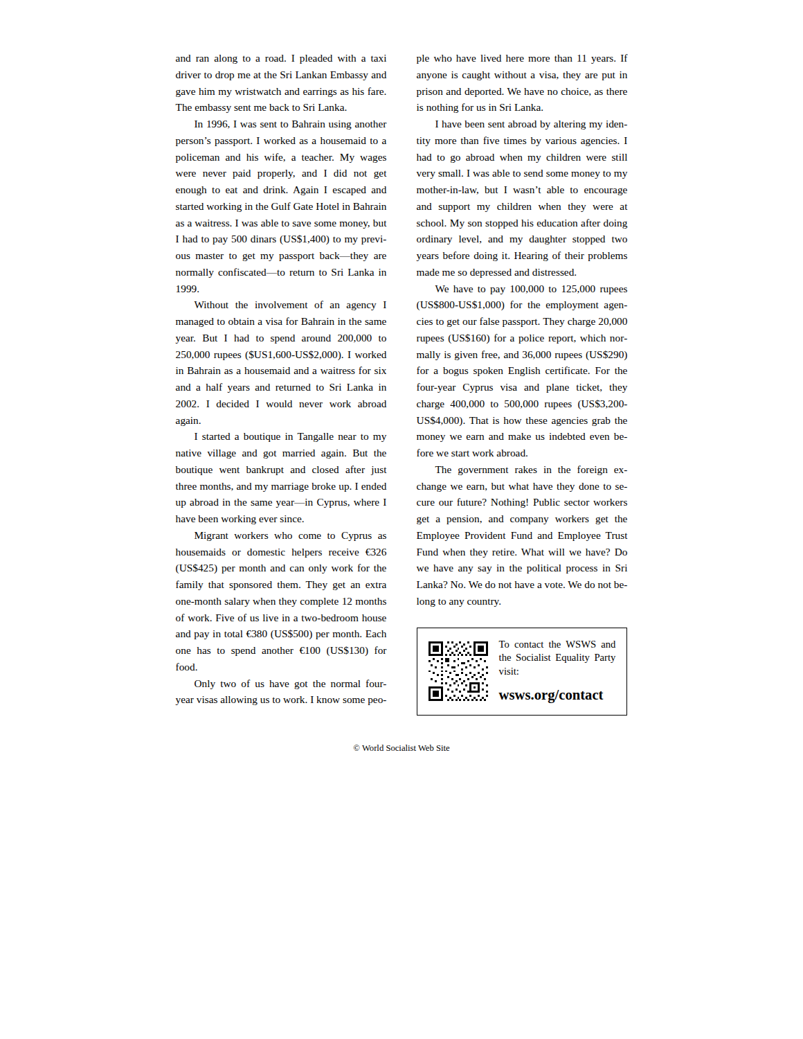and ran along to a road. I pleaded with a taxi driver to drop me at the Sri Lankan Embassy and gave him my wristwatch and earrings as his fare. The embassy sent me back to Sri Lanka.
In 1996, I was sent to Bahrain using another person’s passport. I worked as a housemaid to a policeman and his wife, a teacher. My wages were never paid properly, and I did not get enough to eat and drink. Again I escaped and started working in the Gulf Gate Hotel in Bahrain as a waitress. I was able to save some money, but I had to pay 500 dinars (US$1,400) to my previous master to get my passport back—they are normally confiscated—to return to Sri Lanka in 1999.
Without the involvement of an agency I managed to obtain a visa for Bahrain in the same year. But I had to spend around 200,000 to 250,000 rupees ($US1,600-US$2,000). I worked in Bahrain as a housemaid and a waitress for six and a half years and returned to Sri Lanka in 2002. I decided I would never work abroad again.
I started a boutique in Tangalle near to my native village and got married again. But the boutique went bankrupt and closed after just three months, and my marriage broke up. I ended up abroad in the same year—in Cyprus, where I have been working ever since.
Migrant workers who come to Cyprus as housemaids or domestic helpers receive €326 (US$425) per month and can only work for the family that sponsored them. They get an extra one-month salary when they complete 12 months of work. Five of us live in a two-bedroom house and pay in total €380 (US$500) per month. Each one has to spend another €100 (US$130) for food.
Only two of us have got the normal four-year visas allowing us to work. I know some people who have lived here more than 11 years. If anyone is caught without a visa, they are put in prison and deported. We have no choice, as there is nothing for us in Sri Lanka.
I have been sent abroad by altering my identity more than five times by various agencies. I had to go abroad when my children were still very small. I was able to send some money to my mother-in-law, but I wasn’t able to encourage and support my children when they were at school. My son stopped his education after doing ordinary level, and my daughter stopped two years before doing it. Hearing of their problems made me so depressed and distressed.
We have to pay 100,000 to 125,000 rupees (US$800-US$1,000) for the employment agencies to get our false passport. They charge 20,000 rupees (US$160) for a police report, which normally is given free, and 36,000 rupees (US$290) for a bogus spoken English certificate. For the four-year Cyprus visa and plane ticket, they charge 400,000 to 500,000 rupees (US$3,200-US$4,000). That is how these agencies grab the money we earn and make us indebted even before we start work abroad.
The government rakes in the foreign exchange we earn, but what have they done to secure our future? Nothing! Public sector workers get a pension, and company workers get the Employee Provident Fund and Employee Trust Fund when they retire. What will we have? Do we have any say in the political process in Sri Lanka? No. We do not have a vote. We do not belong to any country.
To contact the WSWS and the Socialist Equality Party visit: wsws.org/contact
© World Socialist Web Site